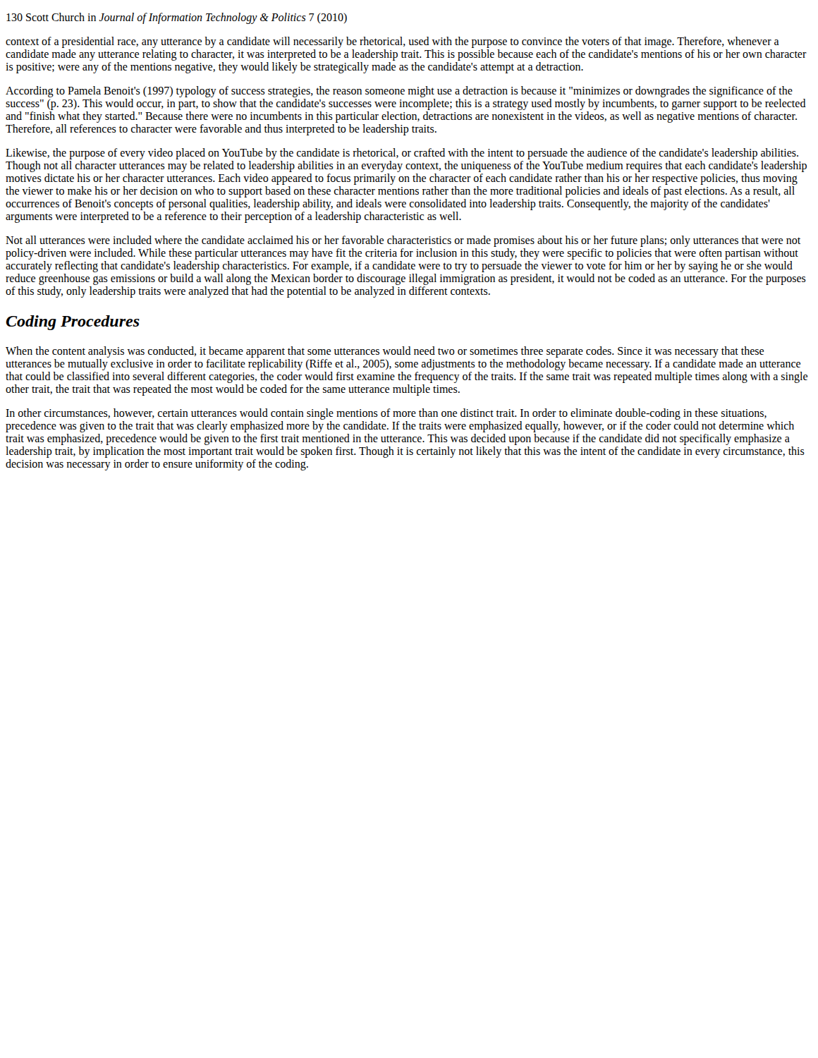130 Scott Church in Journal of Information Technology & Politics 7 (2010)
context of a presidential race, any utterance by a candidate will necessarily be rhetorical, used with the purpose to convince the voters of that image. Therefore, whenever a candidate made any utterance relating to character, it was interpreted to be a leadership trait. This is possible because each of the candidate's mentions of his or her own character is positive; were any of the mentions negative, they would likely be strategically made as the candidate's attempt at a detraction.
According to Pamela Benoit's (1997) typology of success strategies, the reason someone might use a detraction is because it "minimizes or downgrades the significance of the success" (p. 23). This would occur, in part, to show that the candidate's successes were incomplete; this is a strategy used mostly by incumbents, to garner support to be reelected and "finish what they started." Because there were no incumbents in this particular election, detractions are nonexistent in the videos, as well as negative mentions of character. Therefore, all references to character were favorable and thus interpreted to be leadership traits.
Likewise, the purpose of every video placed on YouTube by the candidate is rhetorical, or crafted with the intent to persuade the audience of the candidate's leadership abilities. Though not all character utterances may be related to leadership abilities in an everyday context, the uniqueness of the YouTube medium requires that each candidate's leadership motives dictate his or her character utterances. Each video appeared to focus primarily on the character of each candidate rather than his or her respective policies, thus moving the viewer to make his or her decision on who to support based on these character mentions rather than the more traditional policies and ideals of past elections. As a result, all occurrences of Benoit's concepts of personal qualities, leadership ability, and ideals were consolidated into leadership traits. Consequently, the majority of the candidates' arguments were interpreted to be a reference to their perception of a leadership characteristic as well.
Not all utterances were included where the candidate acclaimed his or her favorable characteristics or made promises about his or her future plans; only utterances that were not policy-driven were included. While these particular utterances may have fit the criteria for inclusion in this study, they were specific to policies that were often partisan without accurately reflecting that candidate's leadership characteristics. For example, if a candidate were to try to persuade the viewer to vote for him or her by saying he or she would reduce greenhouse gas emissions or build a wall along the Mexican border to discourage illegal immigration as president, it would not be coded as an utterance. For the purposes of this study, only leadership traits were analyzed that had the potential to be analyzed in different contexts.
Coding Procedures
When the content analysis was conducted, it became apparent that some utterances would need two or sometimes three separate codes. Since it was necessary that these utterances be mutually exclusive in order to facilitate replicability (Riffe et al., 2005), some adjustments to the methodology became necessary. If a candidate made an utterance that could be classified into several different categories, the coder would first examine the frequency of the traits. If the same trait was repeated multiple times along with a single other trait, the trait that was repeated the most would be coded for the same utterance multiple times.
In other circumstances, however, certain utterances would contain single mentions of more than one distinct trait. In order to eliminate double-coding in these situations, precedence was given to the trait that was clearly emphasized more by the candidate. If the traits were emphasized equally, however, or if the coder could not determine which trait was emphasized, precedence would be given to the first trait mentioned in the utterance. This was decided upon because if the candidate did not specifically emphasize a leadership trait, by implication the most important trait would be spoken first. Though it is certainly not likely that this was the intent of the candidate in every circumstance, this decision was necessary in order to ensure uniformity of the coding.